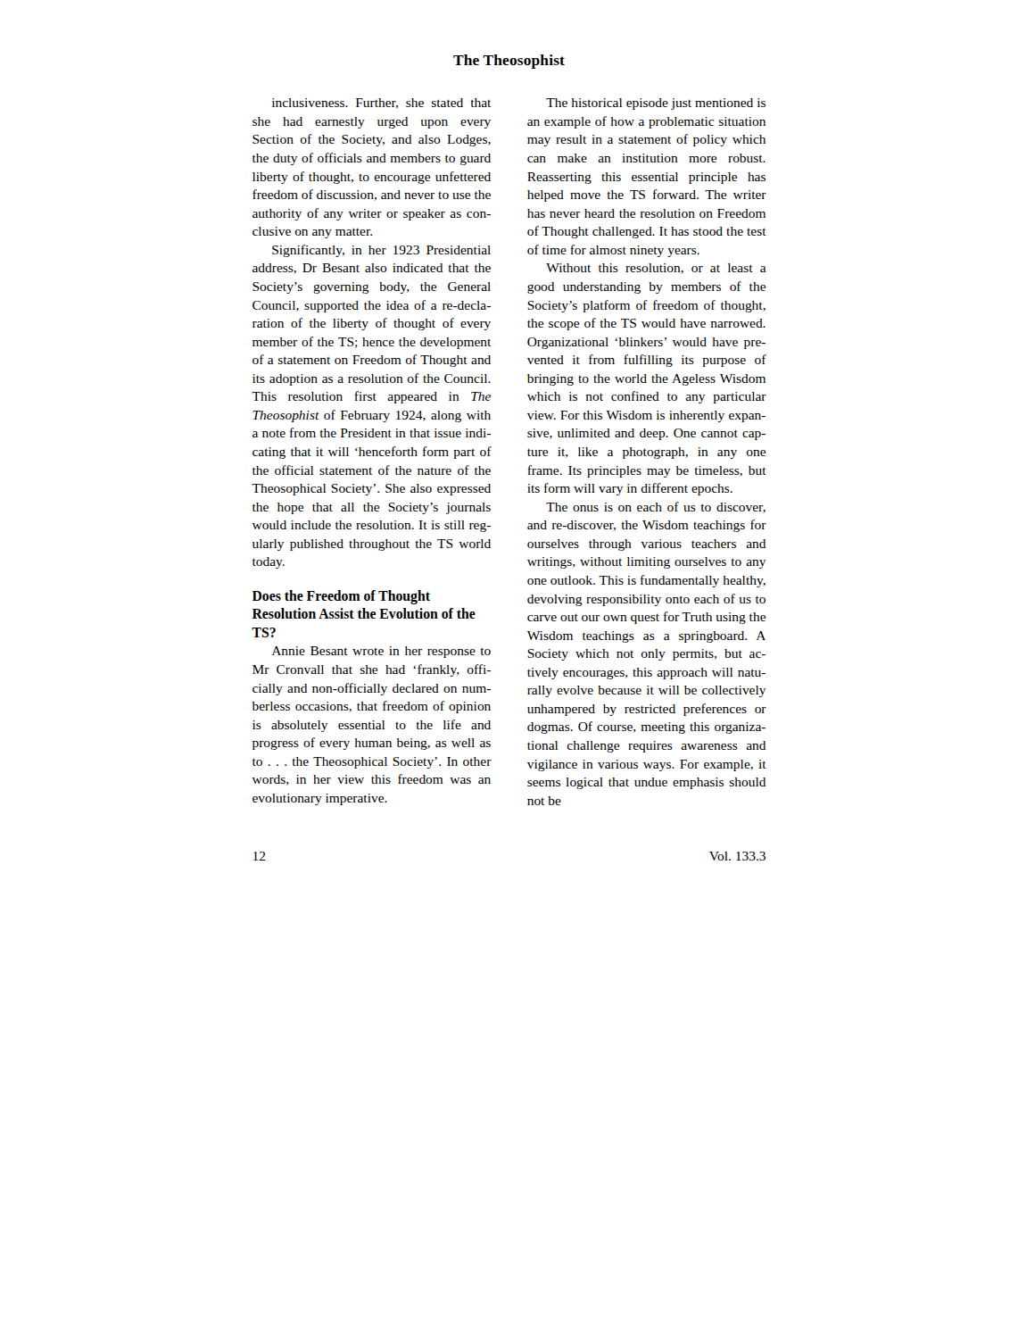The Theosophist
inclusiveness. Further, she stated that she had earnestly urged upon every Section of the Society, and also Lodges, the duty of officials and members to guard liberty of thought, to encourage unfettered freedom of discussion, and never to use the authority of any writer or speaker as conclusive on any matter.
Significantly, in her 1923 Presidential address, Dr Besant also indicated that the Society’s governing body, the General Council, supported the idea of a re-declaration of the liberty of thought of every member of the TS; hence the development of a statement on Freedom of Thought and its adoption as a resolution of the Council. This resolution first appeared in The Theosophist of February 1924, along with a note from the President in that issue indicating that it will ‘henceforth form part of the official statement of the nature of the Theosophical Society’. She also expressed the hope that all the Society’s journals would include the resolution. It is still regularly published throughout the TS world today.
Does the Freedom of Thought Resolution Assist the Evolution of the TS?
Annie Besant wrote in her response to Mr Cronvall that she had ‘frankly, officially and non-officially declared on numberless occasions, that freedom of opinion is absolutely essential to the life and progress of every human being, as well as to . . . the Theosophical Society’. In other words, in her view this freedom was an evolutionary imperative.
The historical episode just mentioned is an example of how a problematic situation may result in a statement of policy which can make an institution more robust. Reasserting this essential principle has helped move the TS forward. The writer has never heard the resolution on Freedom of Thought challenged. It has stood the test of time for almost ninety years.
Without this resolution, or at least a good understanding by members of the Society’s platform of freedom of thought, the scope of the TS would have narrowed. Organizational ‘blinkers’ would have prevented it from fulfilling its purpose of bringing to the world the Ageless Wisdom which is not confined to any particular view. For this Wisdom is inherently expansive, unlimited and deep. One cannot capture it, like a photograph, in any one frame. Its principles may be timeless, but its form will vary in different epochs.
The onus is on each of us to discover, and re-discover, the Wisdom teachings for ourselves through various teachers and writings, without limiting ourselves to any one outlook. This is fundamentally healthy, devolving responsibility onto each of us to carve out our own quest for Truth using the Wisdom teachings as a springboard. A Society which not only permits, but actively encourages, this approach will naturally evolve because it will be collectively unhampered by restricted preferences or dogmas. Of course, meeting this organizational challenge requires awareness and vigilance in various ways. For example, it seems logical that undue emphasis should not be
12 Vol. 133.3